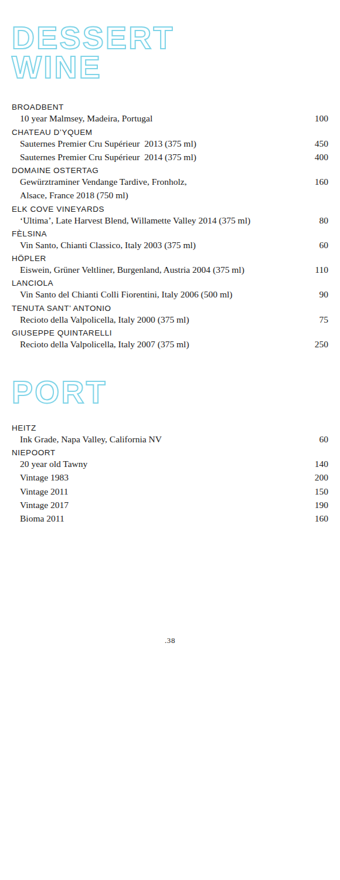Dessert
Wine
Broadbent
10 year Malmsey, Madeira, Portugal 100
Chateau D’Yquem
Sauternes Premier Cru Supérieur 2013 (375 ml) 450
Sauternes Premier Cru Supérieur 2014 (375 ml) 400
Domaine Ostertag
Gewürztraminer Vendange Tardive, Fronholz,Alsace, France 2018 (750 ml) 160
Elk Cove Vineyards
‘Ultima’, Late Harvest Blend, Willamette Valley 2014 (375 ml) 80
Fèlsina
Vin Santo, Chianti Classico, Italy 2003 (375 ml) 60
Höpler
Eiswein, Grüner Veltliner, Burgenland, Austria 2004 (375 ml) 110
Lanciola
Vin Santo del Chianti Colli Fiorentini, Italy 2006 (500 ml) 90
Tenuta Sant’ Antonio
Recioto della Valpolicella, Italy 2000 (375 ml) 75
Giuseppe Quintarelli
Recioto della Valpolicella, Italy 2007 (375 ml) 250
Port
Heitz
Ink Grade, Napa Valley, California NV 60
Niepoort
20 year old Tawny 140
Vintage 1983 200
Vintage 2011 150
Vintage 2017 190
Bioma 2011 160
.38